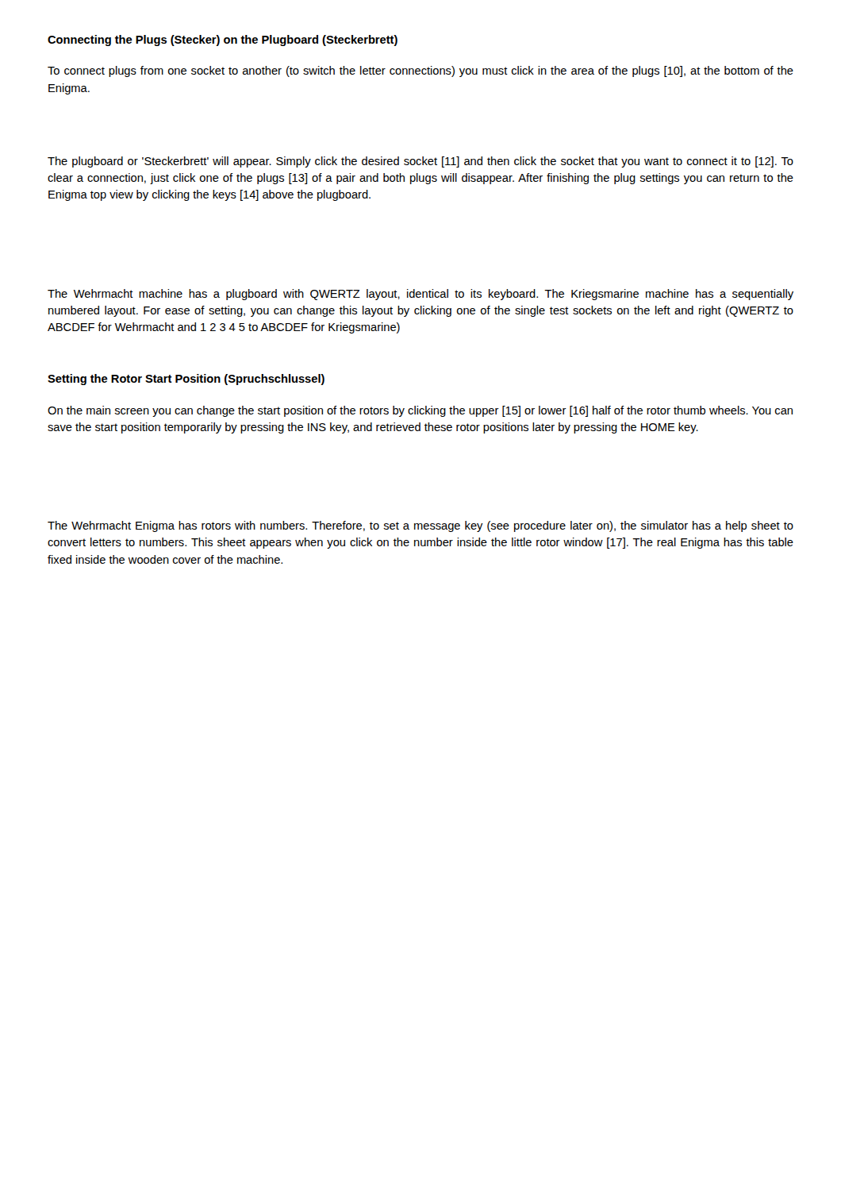Connecting the Plugs (Stecker) on the Plugboard (Steckerbrett)
To connect plugs from one socket to another (to switch the letter connections) you must click in the area of the plugs [10], at the bottom of the Enigma.
The plugboard or 'Steckerbrett' will appear. Simply click the desired socket [11] and then click the socket that you want to connect it to [12]. To clear a connection, just click one of the plugs [13] of a pair and both plugs will disappear. After finishing the plug settings you can return to the Enigma top view by clicking the keys [14] above the plugboard.
The Wehrmacht machine has a plugboard with QWERTZ layout, identical to its keyboard. The Kriegsmarine machine has a sequentially numbered layout. For ease of setting, you can change this layout by clicking one of the single test sockets on the left and right (QWERTZ to ABCDEF for Wehrmacht and 1 2 3 4 5 to ABCDEF for Kriegsmarine)
Setting the Rotor Start Position (Spruchschlussel)
On the main screen you can change the start position of the rotors by clicking the upper [15] or lower [16] half of the rotor thumb wheels. You can save the start position temporarily by pressing the INS key, and retrieved these rotor positions later by pressing the HOME key.
The Wehrmacht Enigma has rotors with numbers. Therefore, to set a message key (see procedure later on), the simulator has a help sheet to convert letters to numbers. This sheet appears when you click on the number inside the little rotor window [17]. The real Enigma has this table fixed inside the wooden cover of the machine.